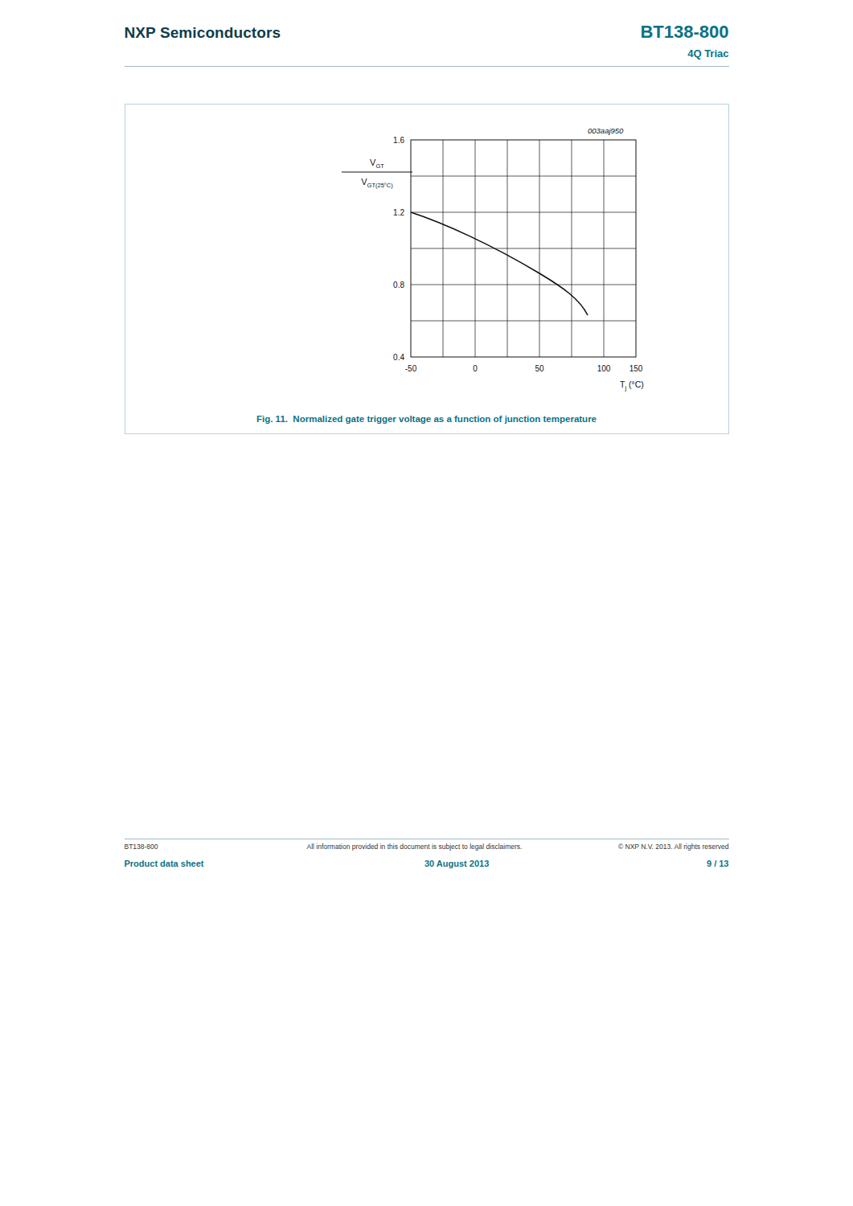NXP Semiconductors
BT138-800
4Q Triac
003aaj950 1.6 1.2 0.8 0.4 -50 0 50 100 150 Tj (°C) VGT VGT(25°C)
Fig. 11. Normalized gate trigger voltage as a function of junction temperature
BT138-800
All information provided in this document is subject to legal disclaimers.
© NXP N.V. 2013. All rights reserved
Product data sheet
30 August 2013
9 / 13